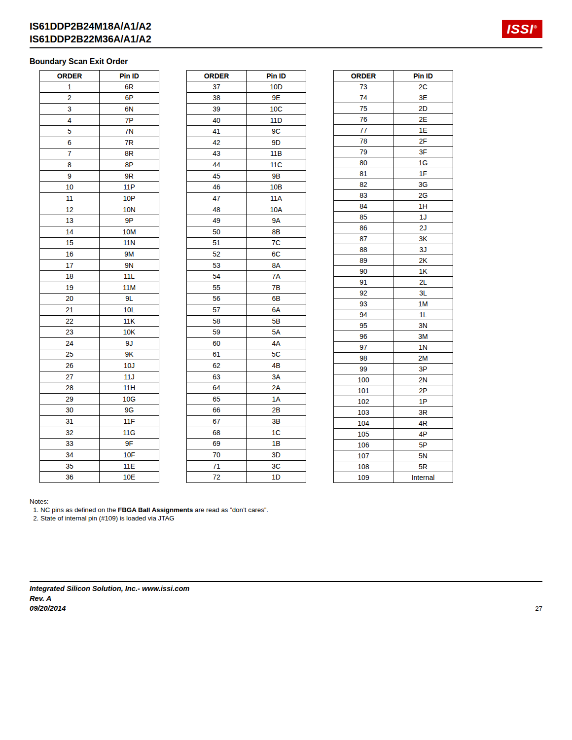ISSI®
IS61DDP2B24M18A/A1/A2
IS61DDP2B22M36A/A1/A2
Boundary Scan Exit Order
| ORDER | Pin ID |
| --- | --- |
| 1 | 6R |
| 2 | 6P |
| 3 | 6N |
| 4 | 7P |
| 5 | 7N |
| 6 | 7R |
| 7 | 8R |
| 8 | 8P |
| 9 | 9R |
| 10 | 11P |
| 11 | 10P |
| 12 | 10N |
| 13 | 9P |
| 14 | 10M |
| 15 | 11N |
| 16 | 9M |
| 17 | 9N |
| 18 | 11L |
| 19 | 11M |
| 20 | 9L |
| 21 | 10L |
| 22 | 11K |
| 23 | 10K |
| 24 | 9J |
| 25 | 9K |
| 26 | 10J |
| 27 | 11J |
| 28 | 11H |
| 29 | 10G |
| 30 | 9G |
| 31 | 11F |
| 32 | 11G |
| 33 | 9F |
| 34 | 10F |
| 35 | 11E |
| 36 | 10E |
| ORDER | Pin ID |
| --- | --- |
| 37 | 10D |
| 38 | 9E |
| 39 | 10C |
| 40 | 11D |
| 41 | 9C |
| 42 | 9D |
| 43 | 11B |
| 44 | 11C |
| 45 | 9B |
| 46 | 10B |
| 47 | 11A |
| 48 | 10A |
| 49 | 9A |
| 50 | 8B |
| 51 | 7C |
| 52 | 6C |
| 53 | 8A |
| 54 | 7A |
| 55 | 7B |
| 56 | 6B |
| 57 | 6A |
| 58 | 5B |
| 59 | 5A |
| 60 | 4A |
| 61 | 5C |
| 62 | 4B |
| 63 | 3A |
| 64 | 2A |
| 65 | 1A |
| 66 | 2B |
| 67 | 3B |
| 68 | 1C |
| 69 | 1B |
| 70 | 3D |
| 71 | 3C |
| 72 | 1D |
| ORDER | Pin ID |
| --- | --- |
| 73 | 2C |
| 74 | 3E |
| 75 | 2D |
| 76 | 2E |
| 77 | 1E |
| 78 | 2F |
| 79 | 3F |
| 80 | 1G |
| 81 | 1F |
| 82 | 3G |
| 83 | 2G |
| 84 | 1H |
| 85 | 1J |
| 86 | 2J |
| 87 | 3K |
| 88 | 3J |
| 89 | 2K |
| 90 | 1K |
| 91 | 2L |
| 92 | 3L |
| 93 | 1M |
| 94 | 1L |
| 95 | 3N |
| 96 | 3M |
| 97 | 1N |
| 98 | 2M |
| 99 | 3P |
| 100 | 2N |
| 101 | 2P |
| 102 | 1P |
| 103 | 3R |
| 104 | 4R |
| 105 | 4P |
| 106 | 5P |
| 107 | 5N |
| 108 | 5R |
| 109 | Internal |
Notes:
NC pins as defined on the FBGA Ball Assignments are read as ”don’t cares”.
State of internal pin (#109) is loaded via JTAG
Integrated Silicon Solution, Inc.- www.issi.com
Rev. A
09/20/2014 27